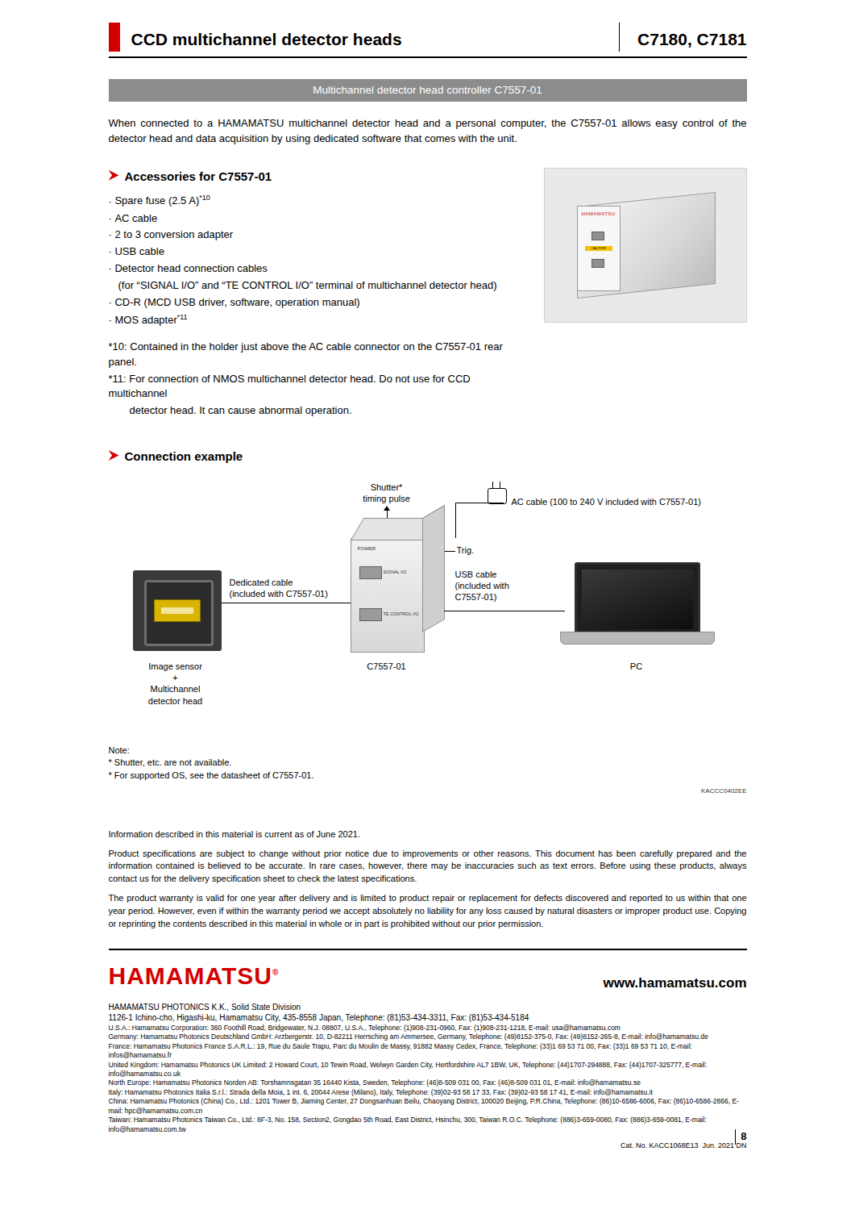CCD multichannel detector heads
C7180, C7181
Multichannel detector head controller C7557-01
When connected to a HAMAMATSU multichannel detector head and a personal computer, the C7557-01 allows easy control of the detector head and data acquisition by using dedicated software that comes with the unit.
Accessories for C7557-01
Spare fuse (2.5 A)*10
AC cable
2 to 3 conversion adapter
USB cable
Detector head connection cables
(for “SIGNAL I/O” and “TE CONTROL I/O” terminal of multichannel detector head)
CD-R (MCD USB driver, software, operation manual)
MOS adapter*11
*10: Contained in the holder just above the AC cable connector on the C7557-01 rear panel.
*11: For connection of NMOS multichannel detector head. Do not use for CCD multichannel
detector head. It can cause abnormal operation.
HAMAMATSU
CAUTION
Connection example
AC cable (100 to 240 V included with C7557-01)
Shutter*
timing pulse
Trig.
Image sensor
+
Multichannel
detector head
Dedicated cable
(included with C7557-01)
POWER
SIGNAL I/O
TE CONTROL I/O
C7557-01
USB cable
(included with
C7557-01)
PC
Note:
* Shutter, etc. are not available.
* For supported OS, see the datasheet of C7557-01.
KACCC0402EE
Information described in this material is current as of June 2021.
Product specifications are subject to change without prior notice due to improvements or other reasons. This document has been carefully prepared and the information contained is believed to be accurate. In rare cases, however, there may be inaccuracies such as text errors. Before using these products, always contact us for the delivery specification sheet to check the latest specifications.
The product warranty is valid for one year after delivery and is limited to product repair or replacement for defects discovered and reported to us within that one year period. However, even if within the warranty period we accept absolutely no liability for any loss caused by natural disasters or improper product use. Copying or reprinting the contents described in this material in whole or in part is prohibited without our prior permission.
HAMAMATSU®
www.hamamatsu.com
HAMAMATSU PHOTONICS K.K., Solid State Division
1126-1 Ichino-cho, Higashi-ku, Hamamatsu City, 435-8558 Japan, Telephone: (81)53-434-3311, Fax: (81)53-434-5184
U.S.A.: Hamamatsu Corporation: 360 Foothill Road, Bridgewater, N.J. 08807, U.S.A., Telephone: (1)908-231-0960, Fax: (1)908-231-1218, E-mail: usa@hamamatsu.com
Germany: Hamamatsu Photonics Deutschland GmbH: Arzbergerstr. 10, D-82211 Herrsching am Ammersee, Germany, Telephone: (49)8152-375-0, Fax: (49)8152-265-8, E-mail: info@hamamatsu.de
France: Hamamatsu Photonics France S.A.R.L.: 19, Rue du Saule Trapu, Parc du Moulin de Massy, 91882 Massy Cedex, France, Telephone: (33)1 69 53 71 00, Fax: (33)1 69 53 71 10, E-mail: infos@hamamatsu.fr
United Kingdom: Hamamatsu Photonics UK Limited: 2 Howard Court, 10 Tewin Road, Welwyn Garden City, Hertfordshire AL7 1BW, UK, Telephone: (44)1707-294888, Fax: (44)1707-325777, E-mail: info@hamamatsu.co.uk
North Europe: Hamamatsu Photonics Norden AB: Torshamnsgatan 35 16440 Kista, Sweden, Telephone: (46)8-509 031 00, Fax: (46)8-509 031 01, E-mail: info@hamamatsu.se
Italy: Hamamatsu Photonics Italia S.r.l.: Strada della Moia, 1 int. 6, 20044 Arese (Milano), Italy, Telephone: (39)02-93 58 17 33, Fax: (39)02-93 58 17 41, E-mail: info@hamamatsu.it
China: Hamamatsu Photonics (China) Co., Ltd.: 1201 Tower B, Jiaming Center, 27 Dongsanhuan Beilu, Chaoyang District, 100020 Beijing, P.R.China, Telephone: (86)10-6586-6006, Fax: (86)10-6586-2866, E-mail: hpc@hamamatsu.com.cn
Taiwan: Hamamatsu Photonics Taiwan Co., Ltd.: 8F-3, No. 158, Section2, Gongdao 5th Road, East District, Hsinchu, 300, Taiwan R.O.C. Telephone: (886)3-659-0080, Fax: (886)3-659-0081, E-mail: info@hamamatsu.com.tw
Cat. No. KACC1068E13 Jun. 2021 DN
8